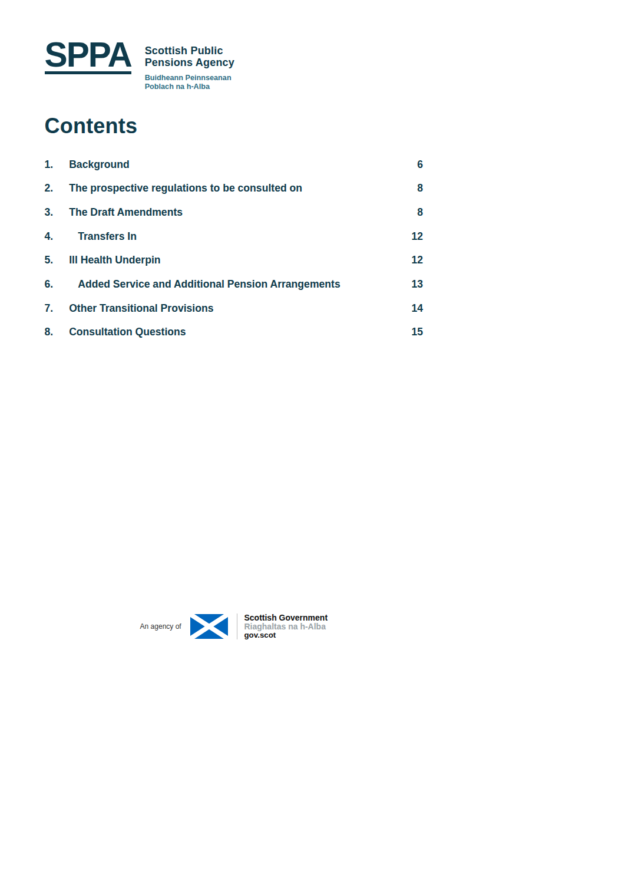SPPA
Scottish Public
Pensions Agency
Buidheann Peinnseanan
Poblach na h-Alba
Contents
1. Background 6
2. The prospective regulations to be consulted on 8
3. The Draft Amendments 8
4. Transfers In 12
5. Ill Health Underpin 12
6. Added Service and Additional Pension Arrangements 13
7. Other Transitional Provisions 14
8. Consultation Questions 15
An agency of
Scottish Government
Riaghaltas na h-Alba
gov.scot